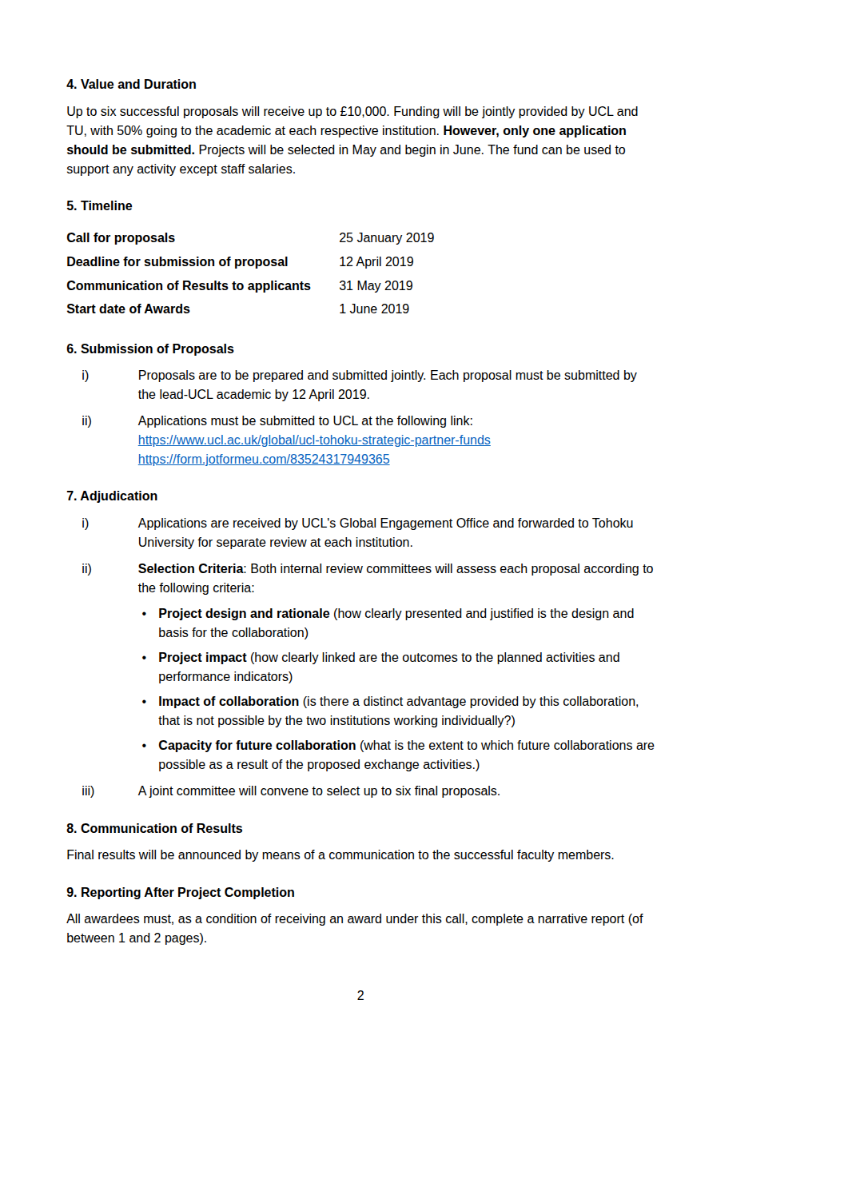4. Value and Duration
Up to six successful proposals will receive up to £10,000. Funding will be jointly provided by UCL and TU, with 50% going to the academic at each respective institution. However, only one application should be submitted. Projects will be selected in May and begin in June. The fund can be used to support any activity except staff salaries.
5. Timeline
| Call for proposals | 25 January 2019 |
| Deadline for submission of proposal | 12 April 2019 |
| Communication of Results to applicants | 31 May 2019 |
| Start date of Awards | 1 June 2019 |
6. Submission of Proposals
Proposals are to be prepared and submitted jointly. Each proposal must be submitted by the lead-UCL academic by 12 April 2019.
Applications must be submitted to UCL at the following link:
https://www.ucl.ac.uk/global/ucl-tohoku-strategic-partner-funds
https://form.jotformeu.com/83524317949365
7. Adjudication
Applications are received by UCL's Global Engagement Office and forwarded to Tohoku University for separate review at each institution.
Selection Criteria: Both internal review committees will assess each proposal according to the following criteria:
Project design and rationale (how clearly presented and justified is the design and basis for the collaboration)
Project impact (how clearly linked are the outcomes to the planned activities and performance indicators)
Impact of collaboration (is there a distinct advantage provided by this collaboration, that is not possible by the two institutions working individually?)
Capacity for future collaboration (what is the extent to which future collaborations are possible as a result of the proposed exchange activities.)
A joint committee will convene to select up to six final proposals.
8. Communication of Results
Final results will be announced by means of a communication to the successful faculty members.
9. Reporting After Project Completion
All awardees must, as a condition of receiving an award under this call, complete a narrative report (of between 1 and 2 pages).
2